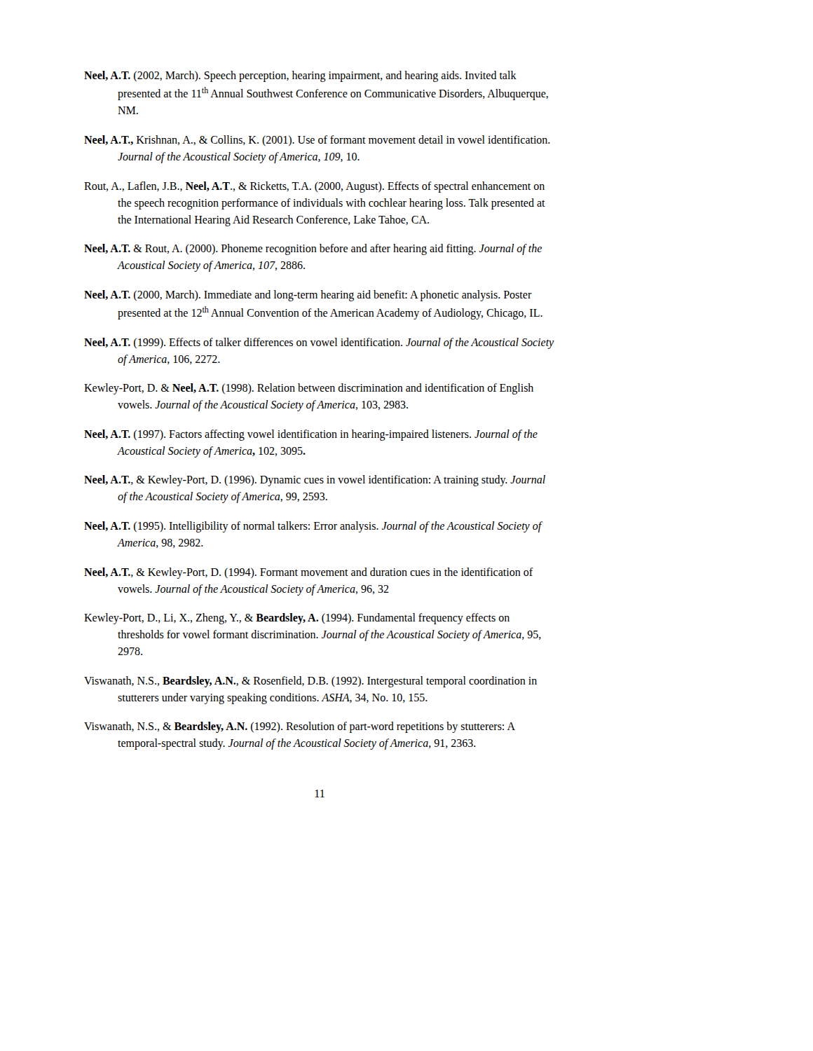Neel, A.T. (2002, March). Speech perception, hearing impairment, and hearing aids. Invited talk presented at the 11th Annual Southwest Conference on Communicative Disorders, Albuquerque, NM.
Neel, A.T., Krishnan, A., & Collins, K. (2001). Use of formant movement detail in vowel identification. Journal of the Acoustical Society of America, 109, 10.
Rout, A., Laflen, J.B., Neel, A.T., & Ricketts, T.A. (2000, August). Effects of spectral enhancement on the speech recognition performance of individuals with cochlear hearing loss. Talk presented at the International Hearing Aid Research Conference, Lake Tahoe, CA.
Neel, A.T. & Rout, A. (2000). Phoneme recognition before and after hearing aid fitting. Journal of the Acoustical Society of America, 107, 2886.
Neel, A.T. (2000, March). Immediate and long-term hearing aid benefit: A phonetic analysis. Poster presented at the 12th Annual Convention of the American Academy of Audiology, Chicago, IL.
Neel, A.T. (1999). Effects of talker differences on vowel identification. Journal of the Acoustical Society of America, 106, 2272.
Kewley-Port, D. & Neel, A.T. (1998). Relation between discrimination and identification of English vowels. Journal of the Acoustical Society of America, 103, 2983.
Neel, A.T. (1997). Factors affecting vowel identification in hearing-impaired listeners. Journal of the Acoustical Society of America, 102, 3095.
Neel, A.T., & Kewley-Port, D. (1996). Dynamic cues in vowel identification: A training study. Journal of the Acoustical Society of America, 99, 2593.
Neel, A.T. (1995). Intelligibility of normal talkers: Error analysis. Journal of the Acoustical Society of America, 98, 2982.
Neel, A.T., & Kewley-Port, D. (1994). Formant movement and duration cues in the identification of vowels. Journal of the Acoustical Society of America, 96, 32
Kewley-Port, D., Li, X., Zheng, Y., & Beardsley, A. (1994). Fundamental frequency effects on thresholds for vowel formant discrimination. Journal of the Acoustical Society of America, 95, 2978.
Viswanath, N.S., Beardsley, A.N., & Rosenfield, D.B. (1992). Intergestural temporal coordination in stutterers under varying speaking conditions. ASHA, 34, No. 10, 155.
Viswanath, N.S., & Beardsley, A.N. (1992). Resolution of part-word repetitions by stutterers: A temporal-spectral study. Journal of the Acoustical Society of America, 91, 2363.
11